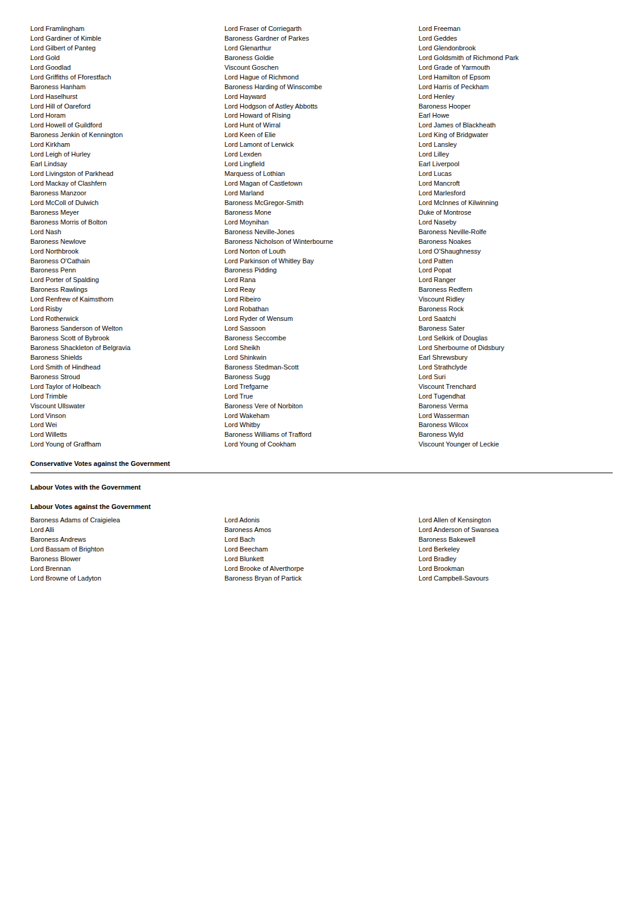| Lord Framlingham | Lord Fraser of Corriegarth | Lord Freeman |
| Lord Gardiner of Kimble | Baroness Gardner of Parkes | Lord Geddes |
| Lord Gilbert of Panteg | Lord Glenarthur | Lord Glendonbrook |
| Lord Gold | Baroness Goldie | Lord Goldsmith of Richmond Park |
| Lord Goodlad | Viscount Goschen | Lord Grade of Yarmouth |
| Lord Griffiths of Fforestfach | Lord Hague of Richmond | Lord Hamilton of Epsom |
| Baroness Hanham | Baroness Harding of Winscombe | Lord Harris of Peckham |
| Lord Haselhurst | Lord Hayward | Lord Henley |
| Lord Hill of Oareford | Lord Hodgson of Astley Abbotts | Baroness Hooper |
| Lord Horam | Lord Howard of Rising | Earl Howe |
| Lord Howell of Guildford | Lord Hunt of Wirral | Lord James of Blackheath |
| Baroness Jenkin of Kennington | Lord Keen of Elie | Lord King of Bridgwater |
| Lord Kirkham | Lord Lamont of Lerwick | Lord Lansley |
| Lord Leigh of Hurley | Lord Lexden | Lord Lilley |
| Earl Lindsay | Lord Lingfield | Earl Liverpool |
| Lord Livingston of Parkhead | Marquess of Lothian | Lord Lucas |
| Lord Mackay of Clashfern | Lord Magan of Castletown | Lord Mancroft |
| Baroness Manzoor | Lord Marland | Lord Marlesford |
| Lord McColl of Dulwich | Baroness McGregor-Smith | Lord McInnes of Kilwinning |
| Baroness Meyer | Baroness Mone | Duke of Montrose |
| Baroness Morris of Bolton | Lord Moynihan | Lord Naseby |
| Lord Nash | Baroness Neville-Jones | Baroness Neville-Rolfe |
| Baroness Newlove | Baroness Nicholson of Winterbourne | Baroness Noakes |
| Lord Northbrook | Lord Norton of Louth | Lord O'Shaughnessy |
| Baroness O'Cathain | Lord Parkinson of Whitley Bay | Lord Patten |
| Baroness Penn | Baroness Pidding | Lord Popat |
| Lord Porter of Spalding | Lord Rana | Lord Ranger |
| Baroness Rawlings | Lord Reay | Baroness Redfern |
| Lord Renfrew of Kaimsthorn | Lord Ribeiro | Viscount Ridley |
| Lord Risby | Lord Robathan | Baroness Rock |
| Lord Rotherwick | Lord Ryder of Wensum | Lord Saatchi |
| Baroness Sanderson of Welton | Lord Sassoon | Baroness Sater |
| Baroness Scott of Bybrook | Baroness Seccombe | Lord Selkirk of Douglas |
| Baroness Shackleton of Belgravia | Lord Sheikh | Lord Sherbourne of Didsbury |
| Baroness Shields | Lord Shinkwin | Earl Shrewsbury |
| Lord Smith of Hindhead | Baroness Stedman-Scott | Lord Strathclyde |
| Baroness Stroud | Baroness Sugg | Lord Suri |
| Lord Taylor of Holbeach | Lord Trefgarne | Viscount Trenchard |
| Lord Trimble | Lord True | Lord Tugendhat |
| Viscount Ullswater | Baroness Vere of Norbiton | Baroness Verma |
| Lord Vinson | Lord Wakeham | Lord Wasserman |
| Lord Wei | Lord Whitby | Baroness Wilcox |
| Lord Willetts | Baroness Williams of Trafford | Baroness Wyld |
| Lord Young of Graffham | Lord Young of Cookham | Viscount Younger of Leckie |
Conservative Votes against the Government
Labour Votes with the Government
Labour Votes against the Government
| Baroness Adams of Craigielea | Lord Adonis | Lord Allen of Kensington |
| Lord Alli | Baroness Amos | Lord Anderson of Swansea |
| Baroness Andrews | Lord Bach | Baroness Bakewell |
| Lord Bassam of Brighton | Lord Beecham | Lord Berkeley |
| Baroness Blower | Lord Blunkett | Lord Bradley |
| Lord Brennan | Lord Brooke of Alverthorpe | Lord Brookman |
| Lord Browne of Ladyton | Baroness Bryan of Partick | Lord Campbell-Savours |